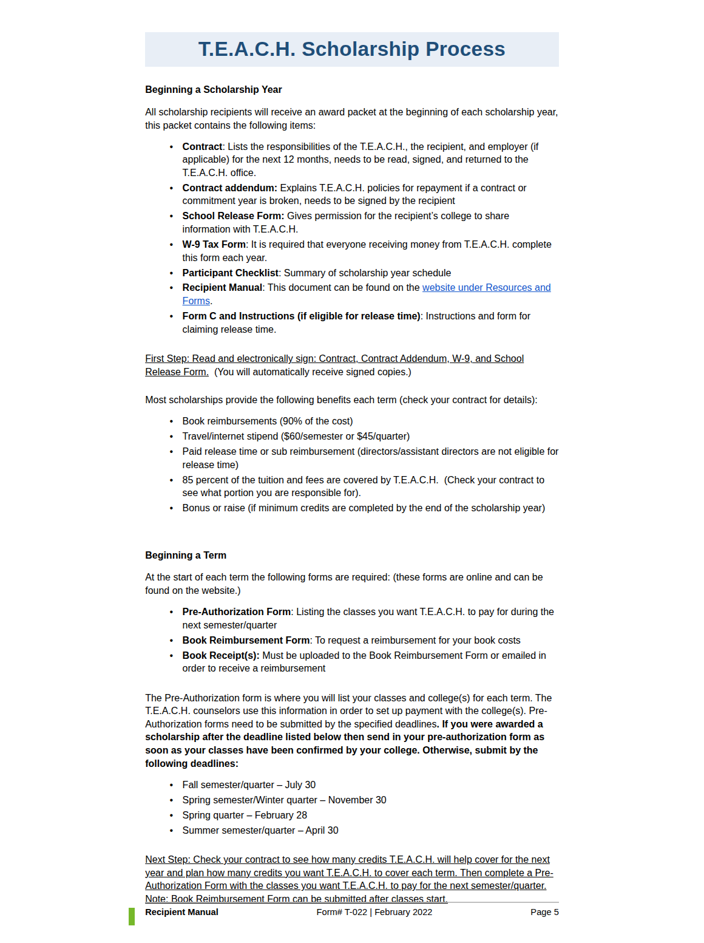T.E.A.C.H. Scholarship Process
Beginning a Scholarship Year
All scholarship recipients will receive an award packet at the beginning of each scholarship year, this packet contains the following items:
Contract: Lists the responsibilities of the T.E.A.C.H., the recipient, and employer (if applicable) for the next 12 months, needs to be read, signed, and returned to the T.E.A.C.H. office.
Contract addendum: Explains T.E.A.C.H. policies for repayment if a contract or commitment year is broken, needs to be signed by the recipient
School Release Form: Gives permission for the recipient’s college to share information with T.E.A.C.H.
W-9 Tax Form: It is required that everyone receiving money from T.E.A.C.H. complete this form each year.
Participant Checklist: Summary of scholarship year schedule
Recipient Manual: This document can be found on the website under Resources and Forms.
Form C and Instructions (if eligible for release time): Instructions and form for claiming release time.
First Step: Read and electronically sign: Contract, Contract Addendum, W-9, and School Release Form. (You will automatically receive signed copies.)
Most scholarships provide the following benefits each term (check your contract for details):
Book reimbursements (90% of the cost)
Travel/internet stipend ($60/semester or $45/quarter)
Paid release time or sub reimbursement (directors/assistant directors are not eligible for release time)
85 percent of the tuition and fees are covered by T.E.A.C.H. (Check your contract to see what portion you are responsible for).
Bonus or raise (if minimum credits are completed by the end of the scholarship year)
Beginning a Term
At the start of each term the following forms are required: (these forms are online and can be found on the website.)
Pre-Authorization Form: Listing the classes you want T.E.A.C.H. to pay for during the next semester/quarter
Book Reimbursement Form: To request a reimbursement for your book costs
Book Receipt(s): Must be uploaded to the Book Reimbursement Form or emailed in order to receive a reimbursement
The Pre-Authorization form is where you will list your classes and college(s) for each term. The T.E.A.C.H. counselors use this information in order to set up payment with the college(s). Pre-Authorization forms need to be submitted by the specified deadlines. If you were awarded a scholarship after the deadline listed below then send in your pre-authorization form as soon as your classes have been confirmed by your college. Otherwise, submit by the following deadlines:
Fall semester/quarter – July 30
Spring semester/Winter quarter – November 30
Spring quarter – February 28
Summer semester/quarter – April 30
Next Step: Check your contract to see how many credits T.E.A.C.H. will help cover for the next year and plan how many credits you want T.E.A.C.H. to cover each term. Then complete a Pre-Authorization Form with the classes you want T.E.A.C.H. to pay for the next semester/quarter. Note: Book Reimbursement Form can be submitted after classes start.
Recipient Manual
Form# T-022 | February 2022
Page 5